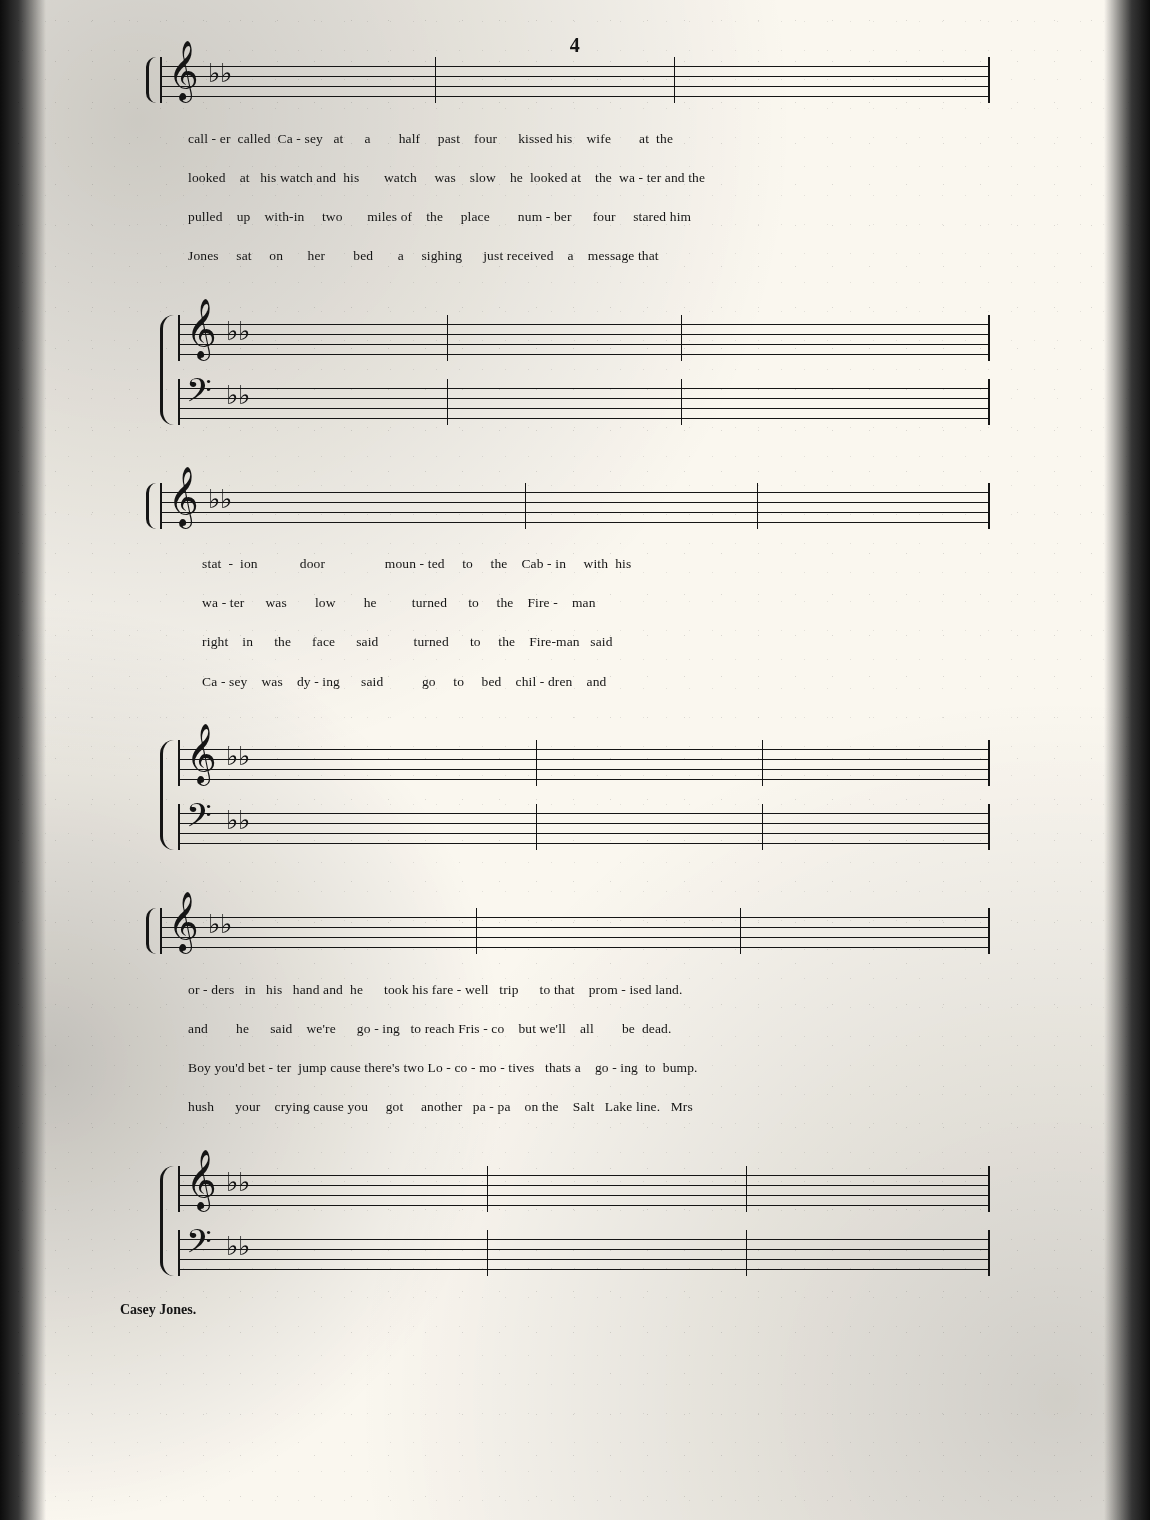4
𝄞 ♭♭
call - er called Ca - sey at a half past four kissed his wife at the looked at his watch and his watch was slow he looked at the wa - ter and the pulled up with-in two miles of the place num - ber four stared him Jones sat on her bed a sighing just received a message that
𝄞 ♭♭
𝄢 ♭♭
𝄞 ♭♭
stat - ion door moun - ted to the Cab - in with his wa - ter was low he turned to the Fire - man right in the face said turned to the Fire-man said Ca - sey was dy - ing said go to bed chil - dren and
𝄞 ♭♭
𝄢 ♭♭
𝄞 ♭♭
or - ders in his hand and he took his fare - well trip to that prom - ised land. and he said we're go - ing to reach Fris - co but we'll all be dead. Boy you'd bet - ter jump cause there's two Lo - co - mo - tives thats a go - ing to bump. hush your crying cause you got another pa - pa on the Salt Lake line. Mrs
𝄞 ♭♭
𝄢 ♭♭
Casey Jones.